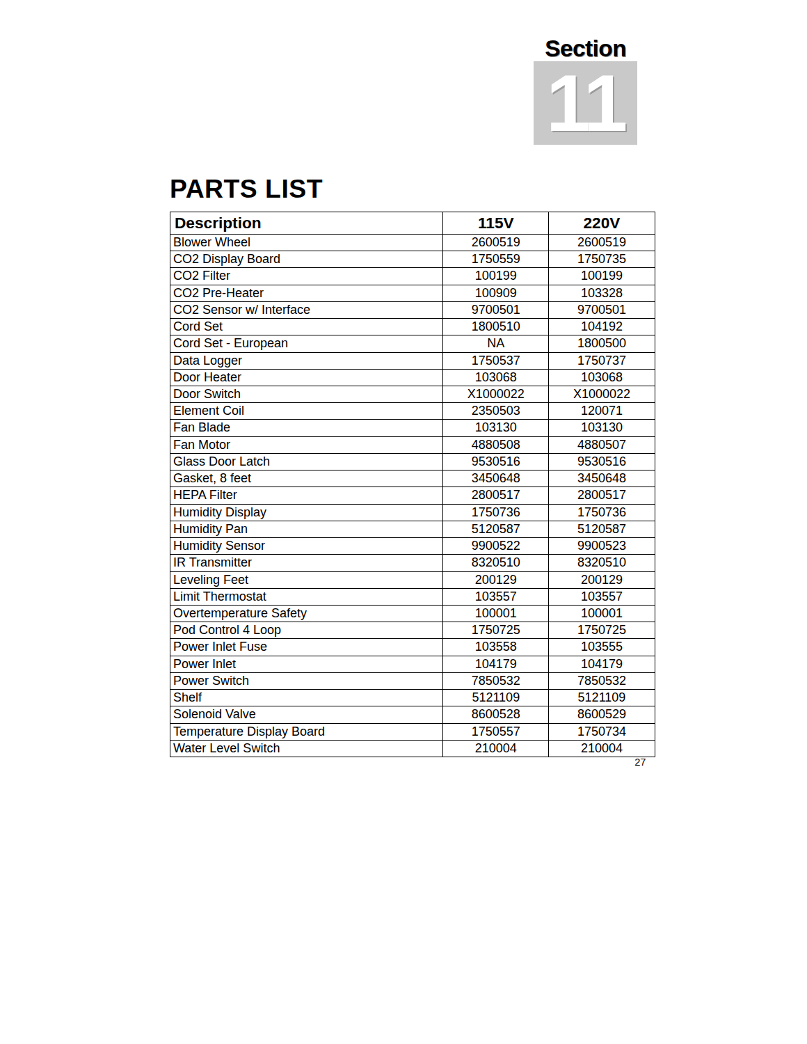Section
11
PARTS LIST
| Description | 115V | 220V |
| --- | --- | --- |
| Blower Wheel | 2600519 | 2600519 |
| CO2 Display Board | 1750559 | 1750735 |
| CO2 Filter | 100199 | 100199 |
| CO2 Pre-Heater | 100909 | 103328 |
| CO2 Sensor w/ Interface | 9700501 | 9700501 |
| Cord Set | 1800510 | 104192 |
| Cord Set - European | NA | 1800500 |
| Data Logger | 1750537 | 1750737 |
| Door Heater | 103068 | 103068 |
| Door Switch | X1000022 | X1000022 |
| Element Coil | 2350503 | 120071 |
| Fan Blade | 103130 | 103130 |
| Fan Motor | 4880508 | 4880507 |
| Glass Door Latch | 9530516 | 9530516 |
| Gasket, 8 feet | 3450648 | 3450648 |
| HEPA Filter | 2800517 | 2800517 |
| Humidity Display | 1750736 | 1750736 |
| Humidity Pan | 5120587 | 5120587 |
| Humidity Sensor | 9900522 | 9900523 |
| IR Transmitter | 8320510 | 8320510 |
| Leveling Feet | 200129 | 200129 |
| Limit Thermostat | 103557 | 103557 |
| Overtemperature Safety | 100001 | 100001 |
| Pod Control 4 Loop | 1750725 | 1750725 |
| Power Inlet Fuse | 103558 | 103555 |
| Power Inlet | 104179 | 104179 |
| Power Switch | 7850532 | 7850532 |
| Shelf | 5121109 | 5121109 |
| Solenoid Valve | 8600528 | 8600529 |
| Temperature Display Board | 1750557 | 1750734 |
| Water Level Switch | 210004 | 210004 |
27